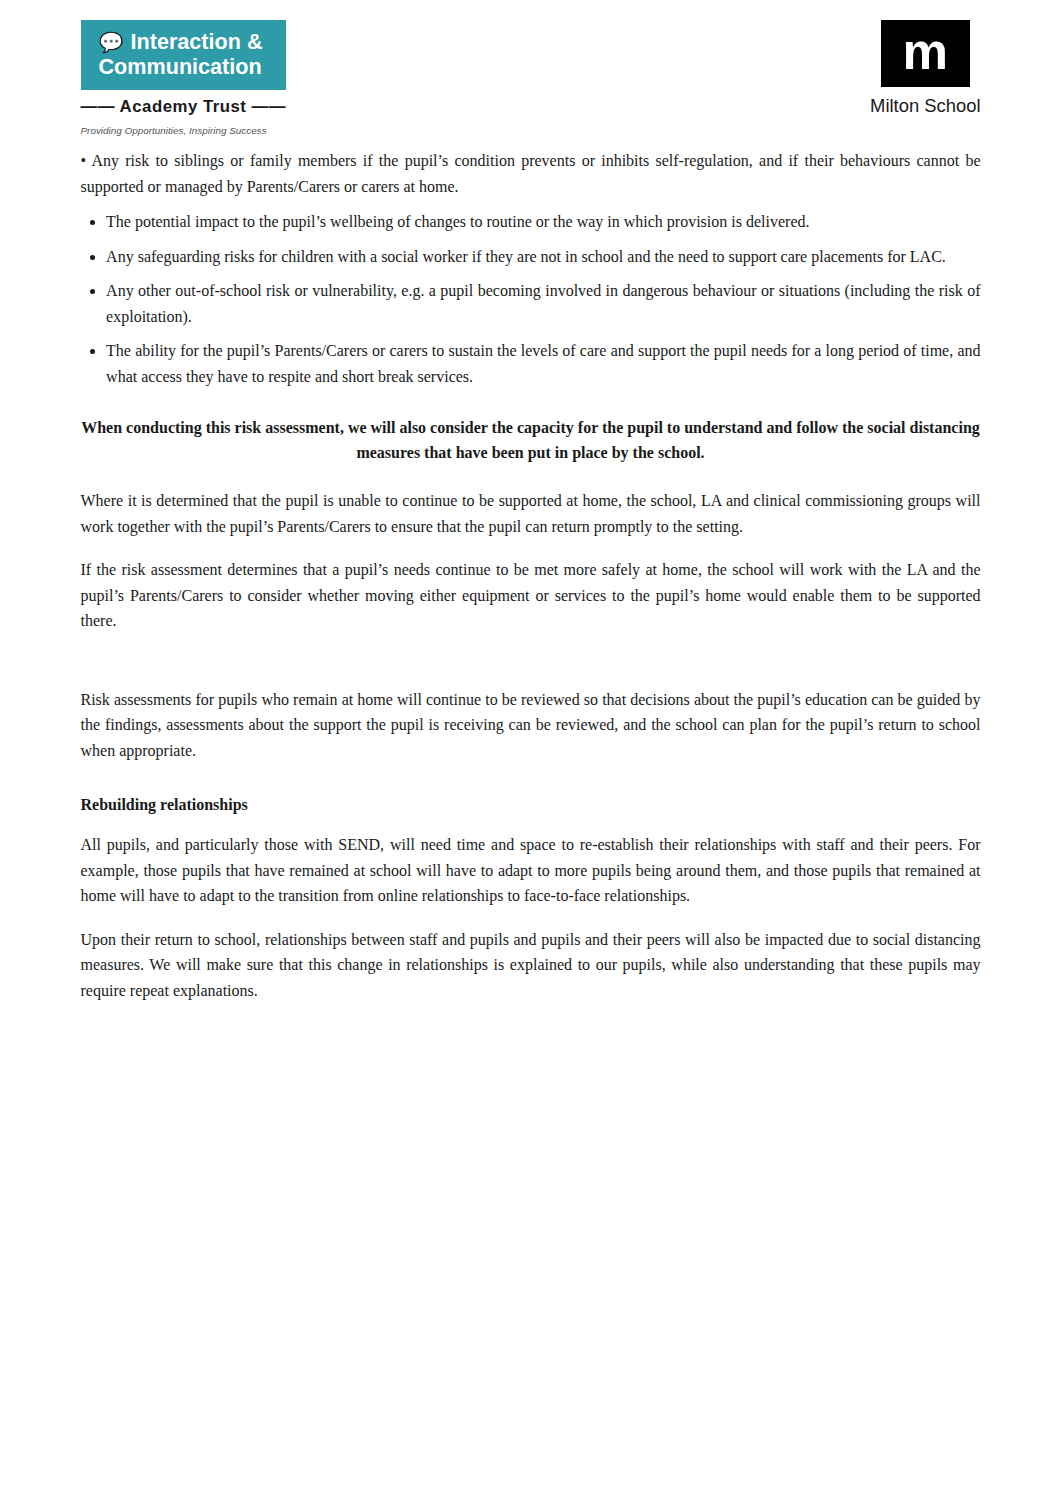💬Interaction &
Communication
—— Academy Trust ——
Providing Opportunities, Inspiring Success
m
Milton School
• Any risk to siblings or family members if the pupil’s condition prevents or inhibits self-regulation, and if their behaviours cannot be supported or managed by Parents/Carers or carers at home.
The potential impact to the pupil’s wellbeing of changes to routine or the way in which provision is delivered.
Any safeguarding risks for children with a social worker if they are not in school and the need to support care placements for LAC.
Any other out-of-school risk or vulnerability, e.g. a pupil becoming involved in dangerous behaviour or situations (including the risk of exploitation).
The ability for the pupil’s Parents/Carers or carers to sustain the levels of care and support the pupil needs for a long period of time, and what access they have to respite and short break services.
When conducting this risk assessment, we will also consider the capacity for the pupil to understand and follow the social distancing measures that have been put in place by the school.
Where it is determined that the pupil is unable to continue to be supported at home, the school, LA and clinical commissioning groups will work together with the pupil’s Parents/Carers to ensure that the pupil can return promptly to the setting.
If the risk assessment determines that a pupil’s needs continue to be met more safely at home, the school will work with the LA and the pupil’s Parents/Carers to consider whether moving either equipment or services to the pupil’s home would enable them to be supported there.
Risk assessments for pupils who remain at home will continue to be reviewed so that decisions about the pupil’s education can be guided by the findings, assessments about the support the pupil is receiving can be reviewed, and the school can plan for the pupil’s return to school when appropriate.
Rebuilding relationships
All pupils, and particularly those with SEND, will need time and space to re-establish their relationships with staff and their peers. For example, those pupils that have remained at school will have to adapt to more pupils being around them, and those pupils that remained at home will have to adapt to the transition from online relationships to face-to-face relationships.
Upon their return to school, relationships between staff and pupils and pupils and their peers will also be impacted due to social distancing measures. We will make sure that this change in relationships is explained to our pupils, while also understanding that these pupils may require repeat explanations.